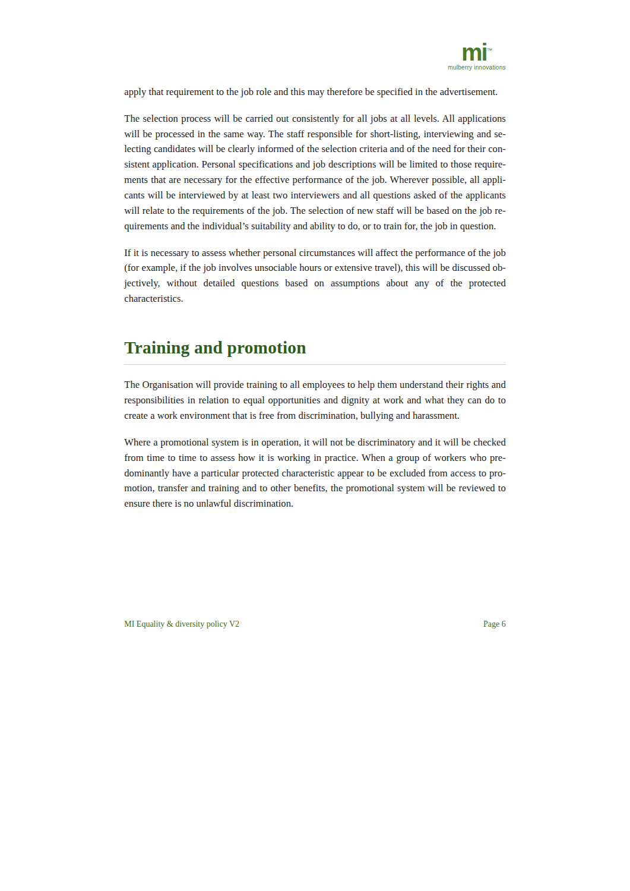mi™
mulberry innovations
apply that requirement to the job role and this may therefore be specified in the advertisement.
The selection process will be carried out consistently for all jobs at all levels. All applications will be processed in the same way. The staff responsible for short-listing, interviewing and selecting candidates will be clearly informed of the selection criteria and of the need for their consistent application. Personal specifications and job descriptions will be limited to those requirements that are necessary for the effective performance of the job. Wherever possible, all applicants will be interviewed by at least two interviewers and all questions asked of the applicants will relate to the requirements of the job. The selection of new staff will be based on the job requirements and the individual’s suitability and ability to do, or to train for, the job in question.
If it is necessary to assess whether personal circumstances will affect the performance of the job (for example, if the job involves unsociable hours or extensive travel), this will be discussed objectively, without detailed questions based on assumptions about any of the protected characteristics.
Training and promotion
The Organisation will provide training to all employees to help them understand their rights and responsibilities in relation to equal opportunities and dignity at work and what they can do to create a work environment that is free from discrimination, bullying and harassment.
Where a promotional system is in operation, it will not be discriminatory and it will be checked from time to time to assess how it is working in practice. When a group of workers who predominantly have a particular protected characteristic appear to be excluded from access to promotion, transfer and training and to other benefits, the promotional system will be reviewed to ensure there is no unlawful discrimination.
MI Equality & diversity policy V2
Page 6